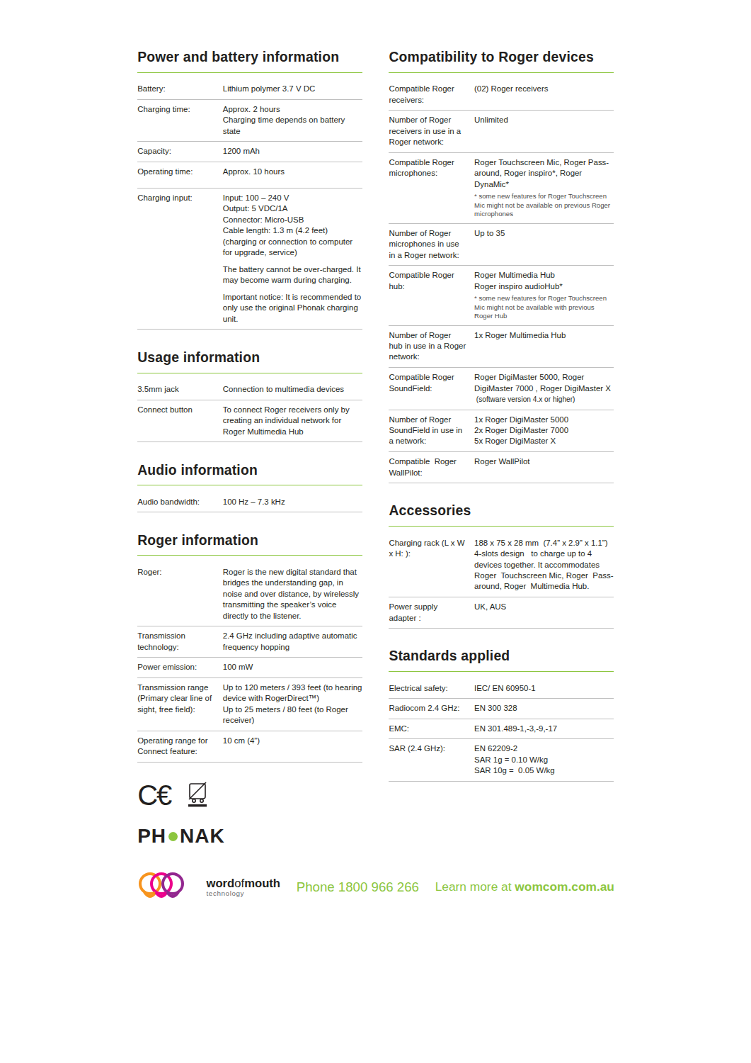Power and battery information
| Battery: | Lithium polymer 3.7 V DC |
| Charging time: | Approx. 2 hours Charging time depends on battery state |
| Capacity: | 1200 mAh |
| Operating time: | Approx. 10 hours |
| Charging input: | Input: 100 – 240 V Output: 5 VDC/1A Connector: Micro-USB Cable length: 1.3 m (4.2 feet) (charging or connection to computer for upgrade, service) The battery cannot be over-charged. It may become warm during charging. Important notice: It is recommended to only use the original Phonak charging unit. |
Usage information
| 3.5mm jack | Connection to multimedia devices |
| Connect button | To connect Roger receivers only by creating an individual network for Roger Multimedia Hub |
Audio information
| Audio bandwidth: | 100 Hz – 7.3 kHz |
Roger information
| Roger: | Roger is the new digital standard that bridges the understanding gap, in noise and over distance, by wirelessly transmitting the speaker’s voice directly to the listener. |
| Transmission technology: | 2.4 GHz including adaptive automatic frequency hopping |
| Power emission: | 100 mW |
| Transmission range (Primary clear line of sight, free field): | Up to 120 meters / 393 feet (to hearing device with RogerDirect™) Up to 25 meters / 80 feet (to Roger receiver) |
| Operating range for Connect feature: | 10 cm (4”) |
C€
PH NAK
Compatibility to Roger devices
| Compatible Roger receivers: | (02) Roger receivers |
| Number of Roger receivers in use in a Roger network: | Unlimited |
| Compatible Roger microphones: | Roger Touchscreen Mic, Roger Pass-around, Roger inspiro*, Roger DynaMic* * some new features for Roger Touchscreen Mic might not be available on previous Roger microphones |
| Number of Roger microphones in use in a Roger network: | Up to 35 |
| Compatible Roger hub: | Roger Multimedia Hub Roger inspiro audioHub* * some new features for Roger Touchscreen Mic might not be available with previous Roger Hub |
| Number of Roger hub in use in a Roger network: | 1x Roger Multimedia Hub |
| Compatible Roger SoundField: | Roger DigiMaster 5000, Roger DigiMaster 7000 , Roger DigiMaster X (software version 4.x or higher) |
| Number of Roger SoundField in use in a network: | 1x Roger DigiMaster 5000 2x Roger DigiMaster 7000 5x Roger DigiMaster X |
| Compatible Roger WallPilot: | Roger WallPilot |
Accessories
| Charging rack (L x W x H: ): | 188 x 75 x 28 mm (7.4” x 2.9” x 1.1”) 4-slots design to charge up to 4 devices together. It accommodates Roger Touchscreen Mic, Roger Pass-around, Roger Multimedia Hub. |
| Power supply adapter : | UK, AUS |
Standards applied
| Electrical safety: | IEC/ EN 60950-1 |
| Radiocom 2.4 GHz: | EN 300 328 |
| EMC: | EN 301.489-1,-3,-9,-17 |
| SAR (2.4 GHz): | EN 62209-2 SAR 1g = 0.10 W/kg SAR 10g = 0.05 W/kg |
wordofmouth
technology
Phone 1800 966 266
Learn more at womcom.com.au